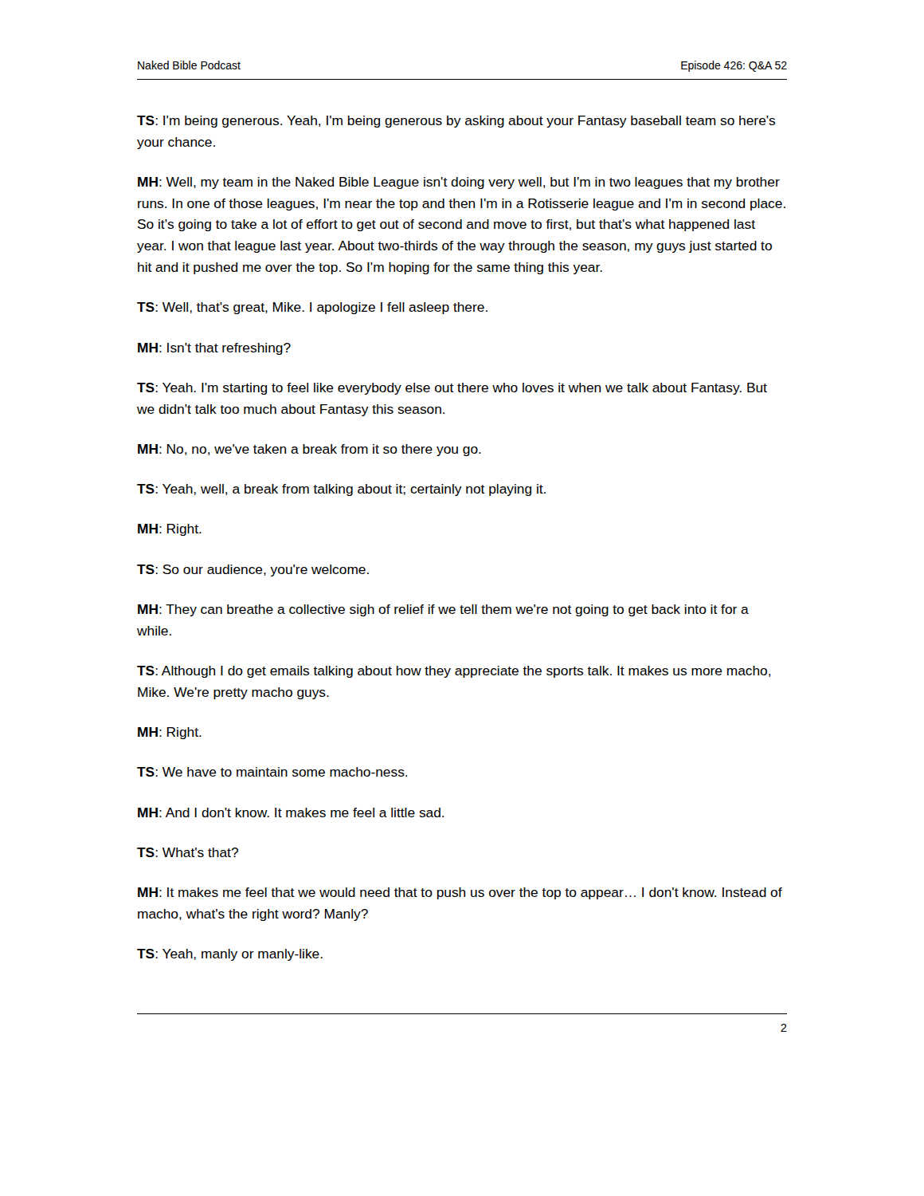Naked Bible Podcast
Episode 426: Q&A 52
TS: I'm being generous. Yeah, I'm being generous by asking about your Fantasy baseball team so here's your chance.
MH: Well, my team in the Naked Bible League isn't doing very well, but I'm in two leagues that my brother runs. In one of those leagues, I'm near the top and then I'm in a Rotisserie league and I'm in second place. So it's going to take a lot of effort to get out of second and move to first, but that's what happened last year. I won that league last year. About two-thirds of the way through the season, my guys just started to hit and it pushed me over the top. So I'm hoping for the same thing this year.
TS: Well, that's great, Mike. I apologize I fell asleep there.
MH: Isn't that refreshing?
TS: Yeah. I'm starting to feel like everybody else out there who loves it when we talk about Fantasy. But we didn't talk too much about Fantasy this season.
MH: No, no, we've taken a break from it so there you go.
TS: Yeah, well, a break from talking about it; certainly not playing it.
MH: Right.
TS: So our audience, you're welcome.
MH: They can breathe a collective sigh of relief if we tell them we're not going to get back into it for a while.
TS: Although I do get emails talking about how they appreciate the sports talk. It makes us more macho, Mike. We're pretty macho guys.
MH: Right.
TS: We have to maintain some macho-ness.
MH: And I don't know. It makes me feel a little sad.
TS: What's that?
MH: It makes me feel that we would need that to push us over the top to appear… I don't know. Instead of macho, what's the right word? Manly?
TS: Yeah, manly or manly-like.
2